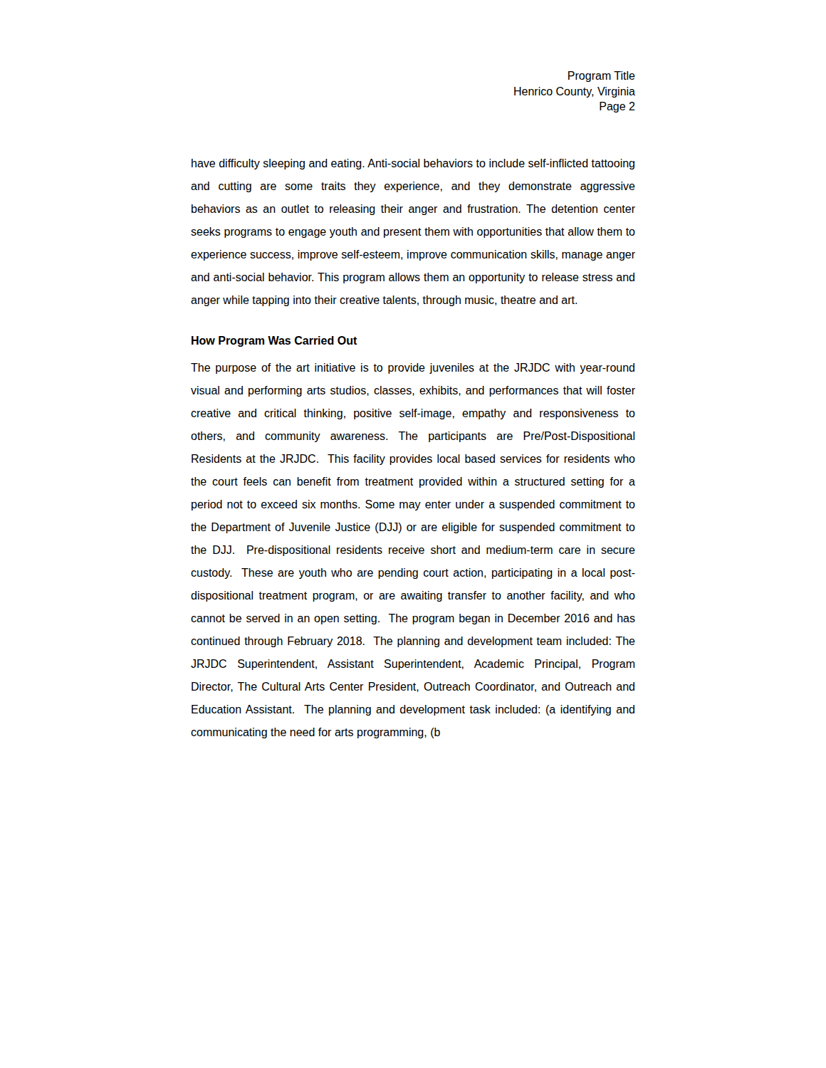Program Title
Henrico County, Virginia
Page 2
have difficulty sleeping and eating. Anti-social behaviors to include self-inflicted tattooing and cutting are some traits they experience, and they demonstrate aggressive behaviors as an outlet to releasing their anger and frustration. The detention center seeks programs to engage youth and present them with opportunities that allow them to experience success, improve self-esteem, improve communication skills, manage anger and anti-social behavior. This program allows them an opportunity to release stress and anger while tapping into their creative talents, through music, theatre and art.
How Program Was Carried Out
The purpose of the art initiative is to provide juveniles at the JRJDC with year-round visual and performing arts studios, classes, exhibits, and performances that will foster creative and critical thinking, positive self-image, empathy and responsiveness to others, and community awareness. The participants are Pre/Post-Dispositional Residents at the JRJDC. This facility provides local based services for residents who the court feels can benefit from treatment provided within a structured setting for a period not to exceed six months. Some may enter under a suspended commitment to the Department of Juvenile Justice (DJJ) or are eligible for suspended commitment to the DJJ. Pre-dispositional residents receive short and medium-term care in secure custody. These are youth who are pending court action, participating in a local post-dispositional treatment program, or are awaiting transfer to another facility, and who cannot be served in an open setting. The program began in December 2016 and has continued through February 2018. The planning and development team included: The JRJDC Superintendent, Assistant Superintendent, Academic Principal, Program Director, The Cultural Arts Center President, Outreach Coordinator, and Outreach and Education Assistant. The planning and development task included: (a identifying and communicating the need for arts programming, (b